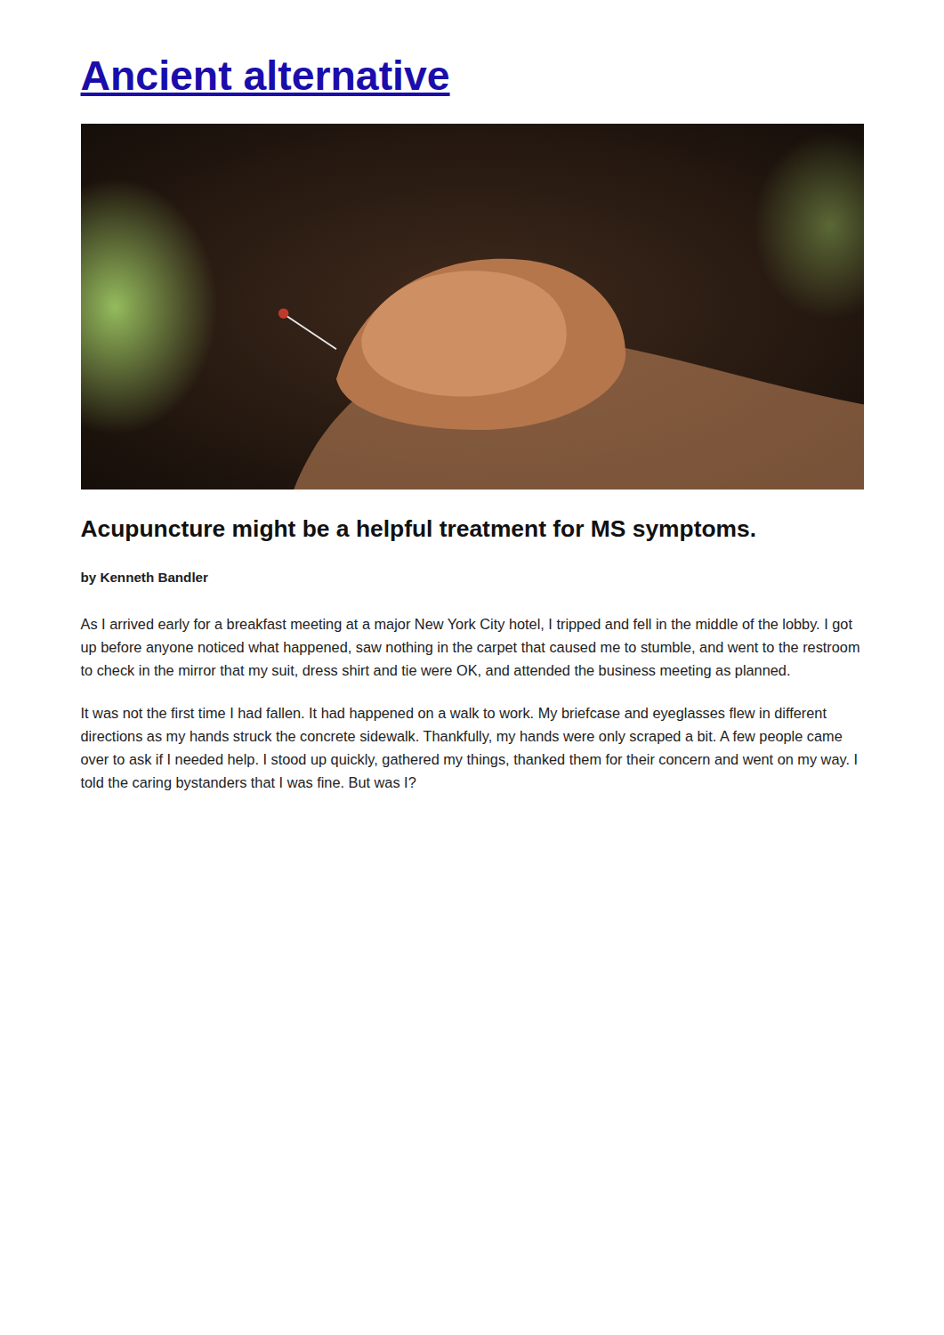Ancient alternative
Acupuncture might be a helpful treatment for MS symptoms.
by Kenneth Bandler
As I arrived early for a breakfast meeting at a major New York City hotel, I tripped and fell in the middle of the lobby. I got up before anyone noticed what happened, saw nothing in the carpet that caused me to stumble, and went to the restroom to check in the mirror that my suit, dress shirt and tie were OK, and attended the business meeting as planned.
It was not the first time I had fallen. It had happened on a walk to work. My briefcase and eyeglasses flew in different directions as my hands struck the concrete sidewalk. Thankfully, my hands were only scraped a bit. A few people came over to ask if I needed help. I stood up quickly, gathered my things, thanked them for their concern and went on my way. I told the caring bystanders that I was fine. But was I?